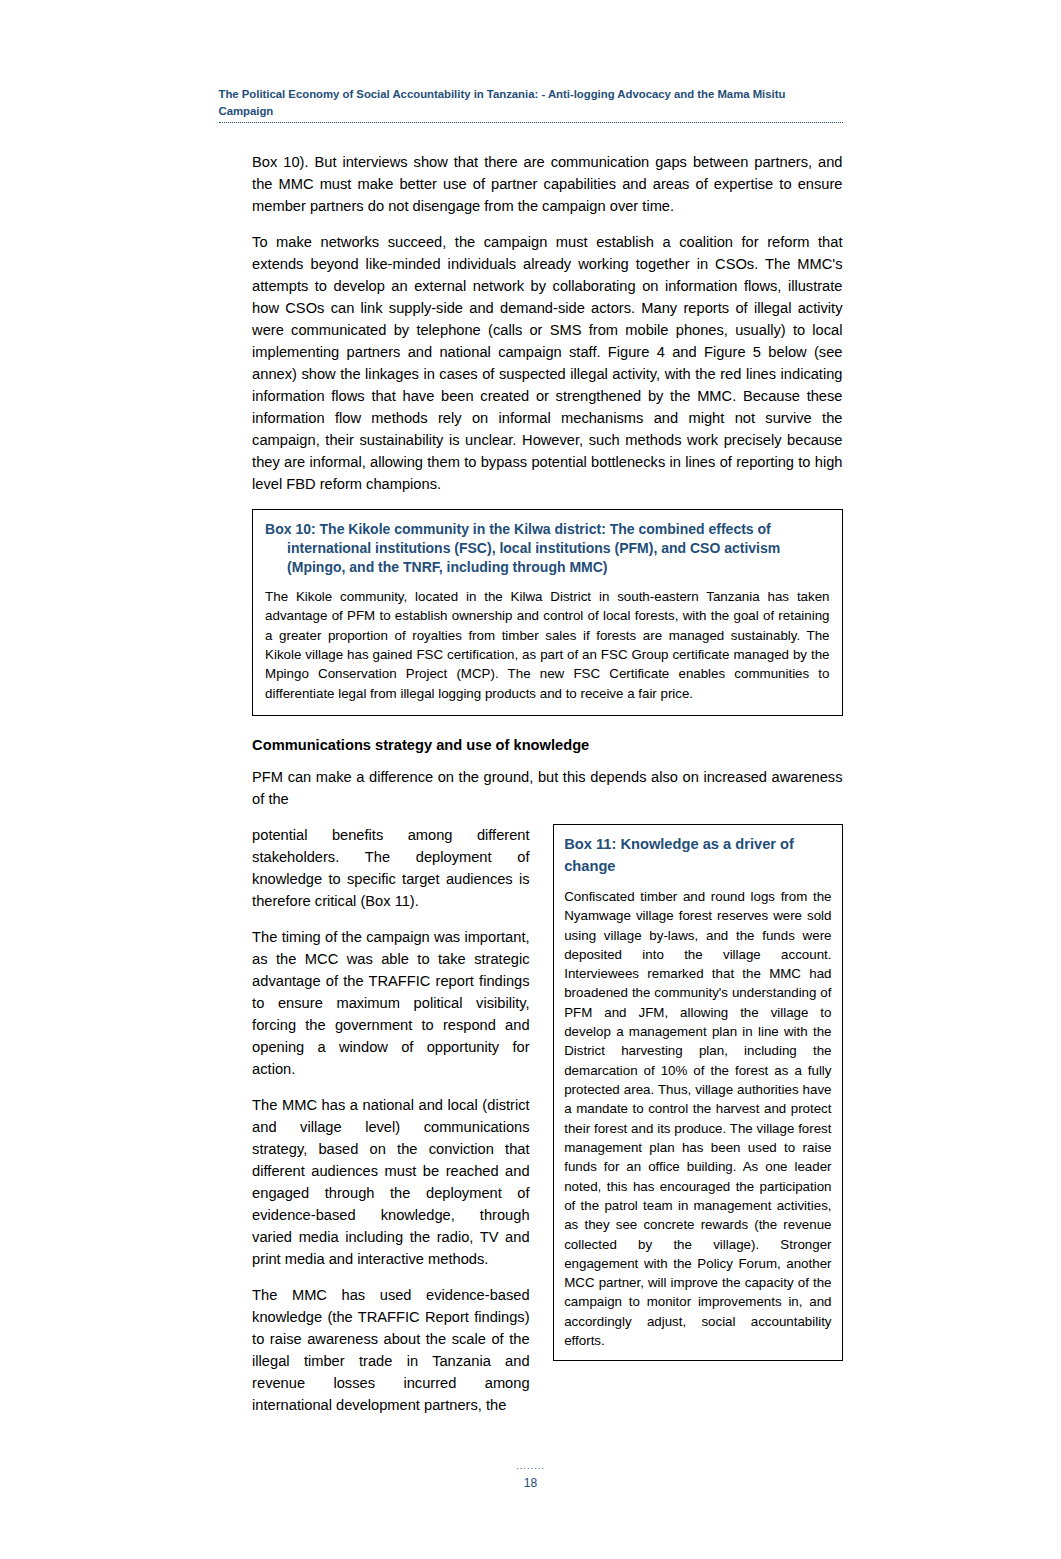The Political Economy of Social Accountability in Tanzania: - Anti-logging Advocacy and the Mama Misitu Campaign
Box 10). But interviews show that there are communication gaps between partners, and the MMC must make better use of partner capabilities and areas of expertise to ensure member partners do not disengage from the campaign over time.
To make networks succeed, the campaign must establish a coalition for reform that extends beyond like-minded individuals already working together in CSOs. The MMC's attempts to develop an external network by collaborating on information flows, illustrate how CSOs can link supply-side and demand-side actors. Many reports of illegal activity were communicated by telephone (calls or SMS from mobile phones, usually) to local implementing partners and national campaign staff. Figure 4 and Figure 5 below (see annex) show the linkages in cases of suspected illegal activity, with the red lines indicating information flows that have been created or strengthened by the MMC. Because these information flow methods rely on informal mechanisms and might not survive the campaign, their sustainability is unclear. However, such methods work precisely because they are informal, allowing them to bypass potential bottlenecks in lines of reporting to high level FBD reform champions.
Box 10: The Kikole community in the Kilwa district: The combined effects ofinternational institutions (FSC), local institutions (PFM), and CSO activism(Mpingo, and the TNRF, including through MMC)
The Kikole community, located in the Kilwa District in south-eastern Tanzania has taken advantage of PFM to establish ownership and control of local forests, with the goal of retaining a greater proportion of royalties from timber sales if forests are managed sustainably. The Kikole village has gained FSC certification, as part of an FSC Group certificate managed by the Mpingo Conservation Project (MCP). The new FSC Certificate enables communities to differentiate legal from illegal logging products and to receive a fair price.
Communications strategy and use of knowledge
PFM can make a difference on the ground, but this depends also on increased awareness of the
potential benefits among different stakeholders. The deployment of knowledge to specific target audiences is therefore critical (Box 11).
The timing of the campaign was important, as the MCC was able to take strategic advantage of the TRAFFIC report findings to ensure maximum political visibility, forcing the government to respond and opening a window of opportunity for action.
The MMC has a national and local (district and village level) communications strategy, based on the conviction that different audiences must be reached and engaged through the deployment of evidence-based knowledge, through varied media including the radio, TV and print media and interactive methods.
The MMC has used evidence-based knowledge (the TRAFFIC Report findings) to raise awareness about the scale of the illegal timber trade in Tanzania and revenue losses incurred among international development partners, the
Box 11: Knowledge as a driver of change
Confiscated timber and round logs from the Nyamwage village forest reserves were sold using village by-laws, and the funds were deposited into the village account. Interviewees remarked that the MMC had broadened the community's understanding of PFM and JFM, allowing the village to develop a management plan in line with the District harvesting plan, including the demarcation of 10% of the forest as a fully protected area. Thus, village authorities have a mandate to control the harvest and protect their forest and its produce. The village forest management plan has been used to raise funds for an office building. As one leader noted, this has encouraged the participation of the patrol team in management activities, as they see concrete rewards (the revenue collected by the village). Stronger engagement with the Policy Forum, another MCC partner, will improve the capacity of the campaign to monitor improvements in, and accordingly adjust, social accountability efforts.
........
18